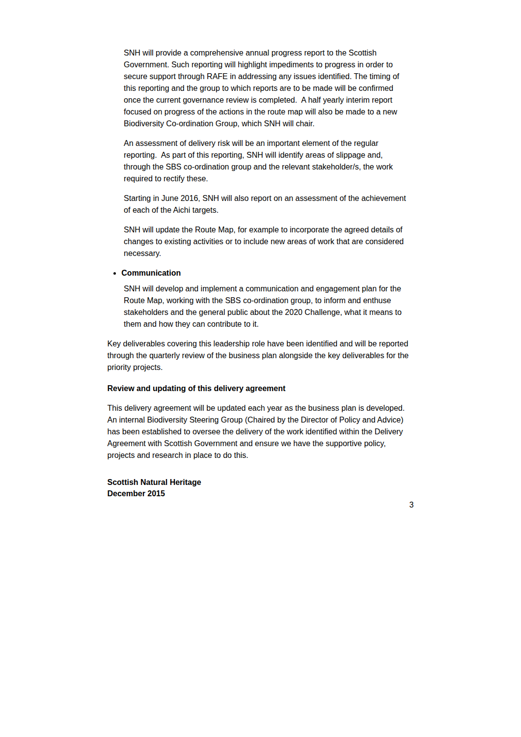SNH will provide a comprehensive annual progress report to the Scottish Government. Such reporting will highlight impediments to progress in order to secure support through RAFE in addressing any issues identified. The timing of this reporting and the group to which reports are to be made will be confirmed once the current governance review is completed. A half yearly interim report focused on progress of the actions in the route map will also be made to a new Biodiversity Co-ordination Group, which SNH will chair.
An assessment of delivery risk will be an important element of the regular reporting. As part of this reporting, SNH will identify areas of slippage and, through the SBS co-ordination group and the relevant stakeholder/s, the work required to rectify these.
Starting in June 2016, SNH will also report on an assessment of the achievement of each of the Aichi targets.
SNH will update the Route Map, for example to incorporate the agreed details of changes to existing activities or to include new areas of work that are considered necessary.
Communication
SNH will develop and implement a communication and engagement plan for the Route Map, working with the SBS co-ordination group, to inform and enthuse stakeholders and the general public about the 2020 Challenge, what it means to them and how they can contribute to it.
Key deliverables covering this leadership role have been identified and will be reported through the quarterly review of the business plan alongside the key deliverables for the priority projects.
Review and updating of this delivery agreement
This delivery agreement will be updated each year as the business plan is developed. An internal Biodiversity Steering Group (Chaired by the Director of Policy and Advice) has been established to oversee the delivery of the work identified within the Delivery Agreement with Scottish Government and ensure we have the supportive policy, projects and research in place to do this.
Scottish Natural Heritage
December 2015
3